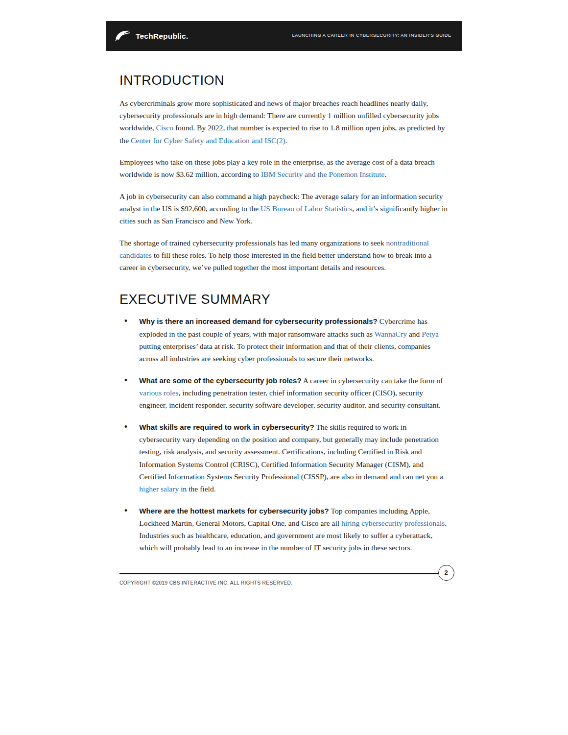TechRepublic.
Launching a Career in Cybersecurity: An Insider’s Guide
INTRODUCTION
As cybercriminals grow more sophisticated and news of major breaches reach headlines nearly daily, cybersecurity professionals are in high demand: There are currently 1 million unfilled cybersecurity jobs worldwide, Cisco found. By 2022, that number is expected to rise to 1.8 million open jobs, as predicted by the Center for Cyber Safety and Education and ISC(2).
Employees who take on these jobs play a key role in the enterprise, as the average cost of a data breach worldwide is now $3.62 million, according to IBM Security and the Ponemon Institute.
A job in cybersecurity can also command a high paycheck: The average salary for an information security analyst in the US is $92,600, according to the US Bureau of Labor Statistics, and it’s significantly higher in cities such as San Francisco and New York.
The shortage of trained cybersecurity professionals has led many organizations to seek nontraditional candidates to fill these roles. To help those interested in the field better understand how to break into a career in cybersecurity, we’ve pulled together the most important details and resources.
EXECUTIVE SUMMARY
Why is there an increased demand for cybersecurity professionals? Cybercrime has exploded in the past couple of years, with major ransomware attacks such as WannaCry and Petya putting enterprises’ data at risk. To protect their information and that of their clients, companies across all industries are seeking cyber professionals to secure their networks.
What are some of the cybersecurity job roles? A career in cybersecurity can take the form of various roles, including penetration tester, chief information security officer (CISO), security engineer, incident responder, security software developer, security auditor, and security consultant.
What skills are required to work in cybersecurity? The skills required to work in cybersecurity vary depending on the position and company, but generally may include penetration testing, risk analysis, and security assessment. Certifications, including Certified in Risk and Information Systems Control (CRISC), Certified Information Security Manager (CISM), and Certified Information Systems Security Professional (CISSP), are also in demand and can net you a higher salary in the field.
Where are the hottest markets for cybersecurity jobs? Top companies including Apple, Lockheed Martin, General Motors, Capital One, and Cisco are all hiring cybersecurity professionals. Industries such as healthcare, education, and government are most likely to suffer a cyberattack, which will probably lead to an increase in the number of IT security jobs in these sectors.
Copyright ©2019 CBS Interactive Inc. All rights reserved.
2